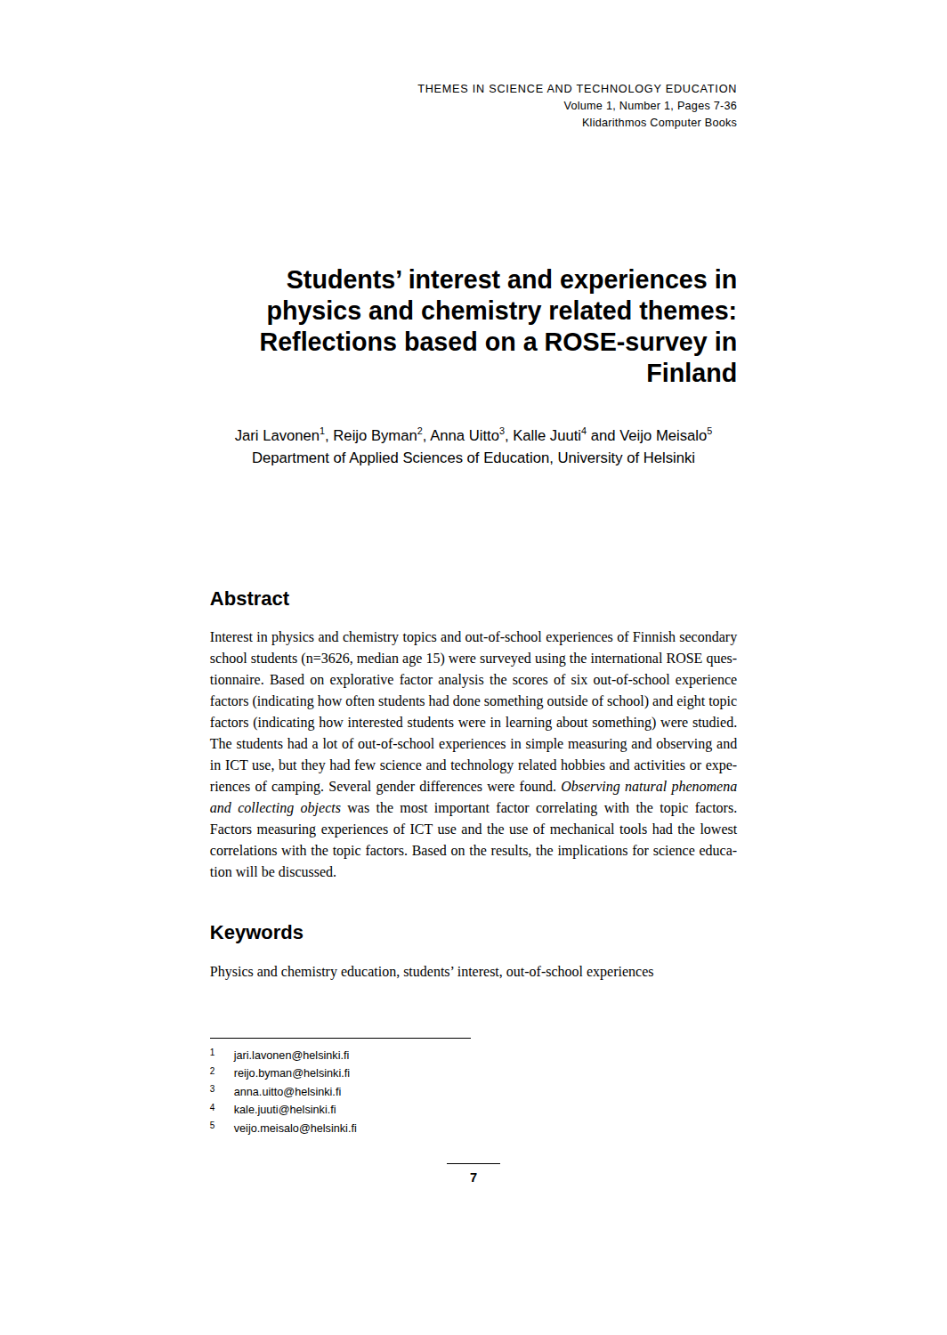Themes in Science and Technology Education
Volume 1, Number 1, Pages 7-36
Klidarithmos Computer Books
Students’ interest and experiences in physics and chemistry related themes: Reflections based on a ROSE-survey in Finland
Jari Lavonen1, Reijo Byman2, Anna Uitto3, Kalle Juuti4 and Veijo Meisalo5
Department of Applied Sciences of Education, University of Helsinki
Abstract
Interest in physics and chemistry topics and out-of-school experiences of Finnish secondary school students (n=3626, median age 15) were surveyed using the international ROSE questionnaire. Based on explorative factor analysis the scores of six out-of-school experience factors (indicating how often students had done something outside of school) and eight topic factors (indicating how interested students were in learning about something) were studied. The students had a lot of out-of-school experiences in simple measuring and observing and in ICT use, but they had few science and technology related hobbies and activities or experiences of camping. Several gender differences were found. Observing natural phenomena and collecting objects was the most important factor correlating with the topic factors. Factors measuring experiences of ICT use and the use of mechanical tools had the lowest correlations with the topic factors. Based on the results, the implications for science education will be discussed.
Keywords
Physics and chemistry education, students’ interest, out-of-school experiences
1 jari.lavonen@helsinki.fi
2 reijo.byman@helsinki.fi
3 anna.uitto@helsinki.fi
4 kale.juuti@helsinki.fi
5 veijo.meisalo@helsinki.fi
7